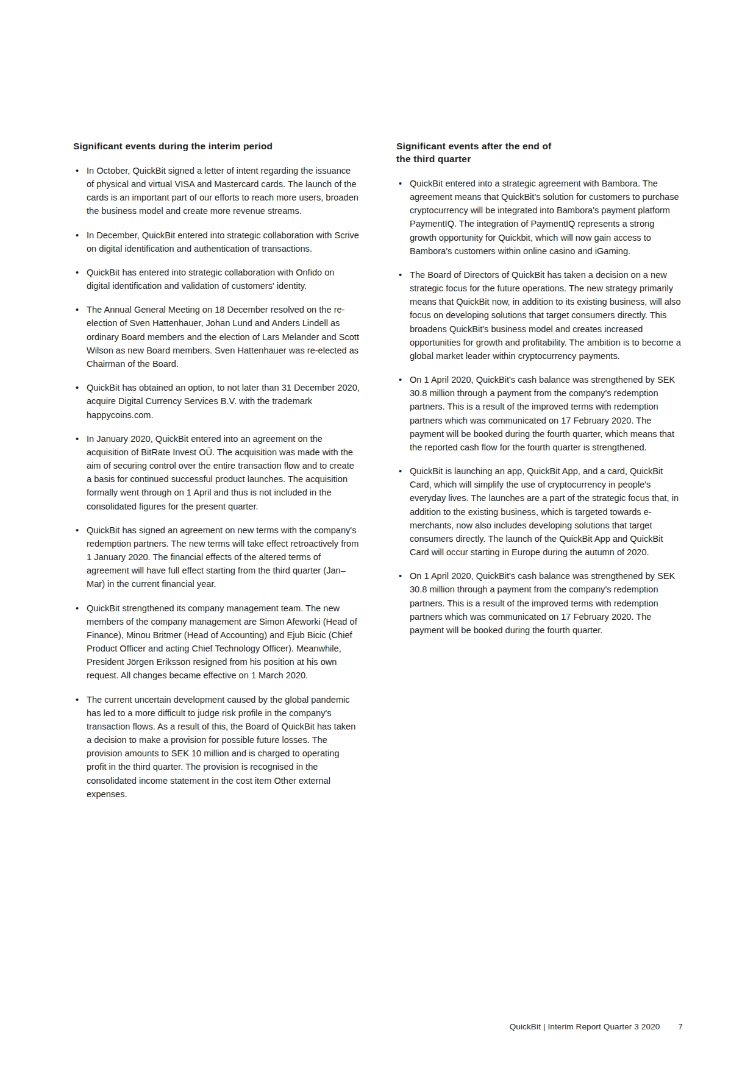Significant events during the interim period
In October, QuickBit signed a letter of intent regarding the issuance of physical and virtual VISA and Mastercard cards. The launch of the cards is an important part of our efforts to reach more users, broaden the business model and create more revenue streams.
In December, QuickBit entered into strategic collaboration with Scrive on digital identification and authentication of transactions.
QuickBit has entered into strategic collaboration with Onfido on digital identification and validation of customers' identity.
The Annual General Meeting on 18 December resolved on the re-election of Sven Hattenhauer, Johan Lund and Anders Lindell as ordinary Board members and the election of Lars Melander and Scott Wilson as new Board members. Sven Hattenhauer was re-elected as Chairman of the Board.
QuickBit has obtained an option, to not later than 31 December 2020, acquire Digital Currency Services B.V. with the trademark happycoins.com.
In January 2020, QuickBit entered into an agreement on the acquisition of BitRate Invest OÜ. The acquisition was made with the aim of securing control over the entire transaction flow and to create a basis for continued successful product launches. The acquisition formally went through on 1 April and thus is not included in the consolidated figures for the present quarter.
QuickBit has signed an agreement on new terms with the company's redemption partners. The new terms will take effect retroactively from 1 January 2020. The financial effects of the altered terms of agreement will have full effect starting from the third quarter (Jan–Mar) in the current financial year.
QuickBit strengthened its company management team. The new members of the company management are Simon Afeworki (Head of Finance), Minou Britmer (Head of Accounting) and Ejub Bicic (Chief Product Officer and acting Chief Technology Officer). Meanwhile, President Jörgen Eriksson resigned from his position at his own request. All changes became effective on 1 March 2020.
The current uncertain development caused by the global pandemic has led to a more difficult to judge risk profile in the company's transaction flows. As a result of this, the Board of QuickBit has taken a decision to make a provision for possible future losses. The provision amounts to SEK 10 million and is charged to operating profit in the third quarter. The provision is recognised in the consolidated income statement in the cost item Other external expenses.
Significant events after the end of
the third quarter
QuickBit entered into a strategic agreement with Bambora. The agreement means that QuickBit's solution for customers to purchase cryptocurrency will be integrated into Bambora's payment platform PaymentIQ. The integration of PaymentIQ represents a strong growth opportunity for Quickbit, which will now gain access to Bambora's customers within online casino and iGaming.
The Board of Directors of QuickBit has taken a decision on a new strategic focus for the future operations. The new strategy primarily means that QuickBit now, in addition to its existing business, will also focus on developing solutions that target consumers directly. This broadens QuickBit's business model and creates increased opportunities for growth and profitability. The ambition is to become a global market leader within cryptocurrency payments.
On 1 April 2020, QuickBit's cash balance was strengthened by SEK 30.8 million through a payment from the company's redemption partners. This is a result of the improved terms with redemption partners which was communicated on 17 February 2020. The payment will be booked during the fourth quarter, which means that the reported cash flow for the fourth quarter is strengthened.
QuickBit is launching an app, QuickBit App, and a card, QuickBit Card, which will simplify the use of cryptocurrency in people's everyday lives. The launches are a part of the strategic focus that, in addition to the existing business, which is targeted towards e-merchants, now also includes developing solutions that target consumers directly. The launch of the QuickBit App and QuickBit Card will occur starting in Europe during the autumn of 2020.
On 1 April 2020, QuickBit's cash balance was strengthened by SEK 30.8 million through a payment from the company's redemption partners. This is a result of the improved terms with redemption partners which was communicated on 17 February 2020. The payment will be booked during the fourth quarter.
QuickBit | Interim Report Quarter 3 2020 7